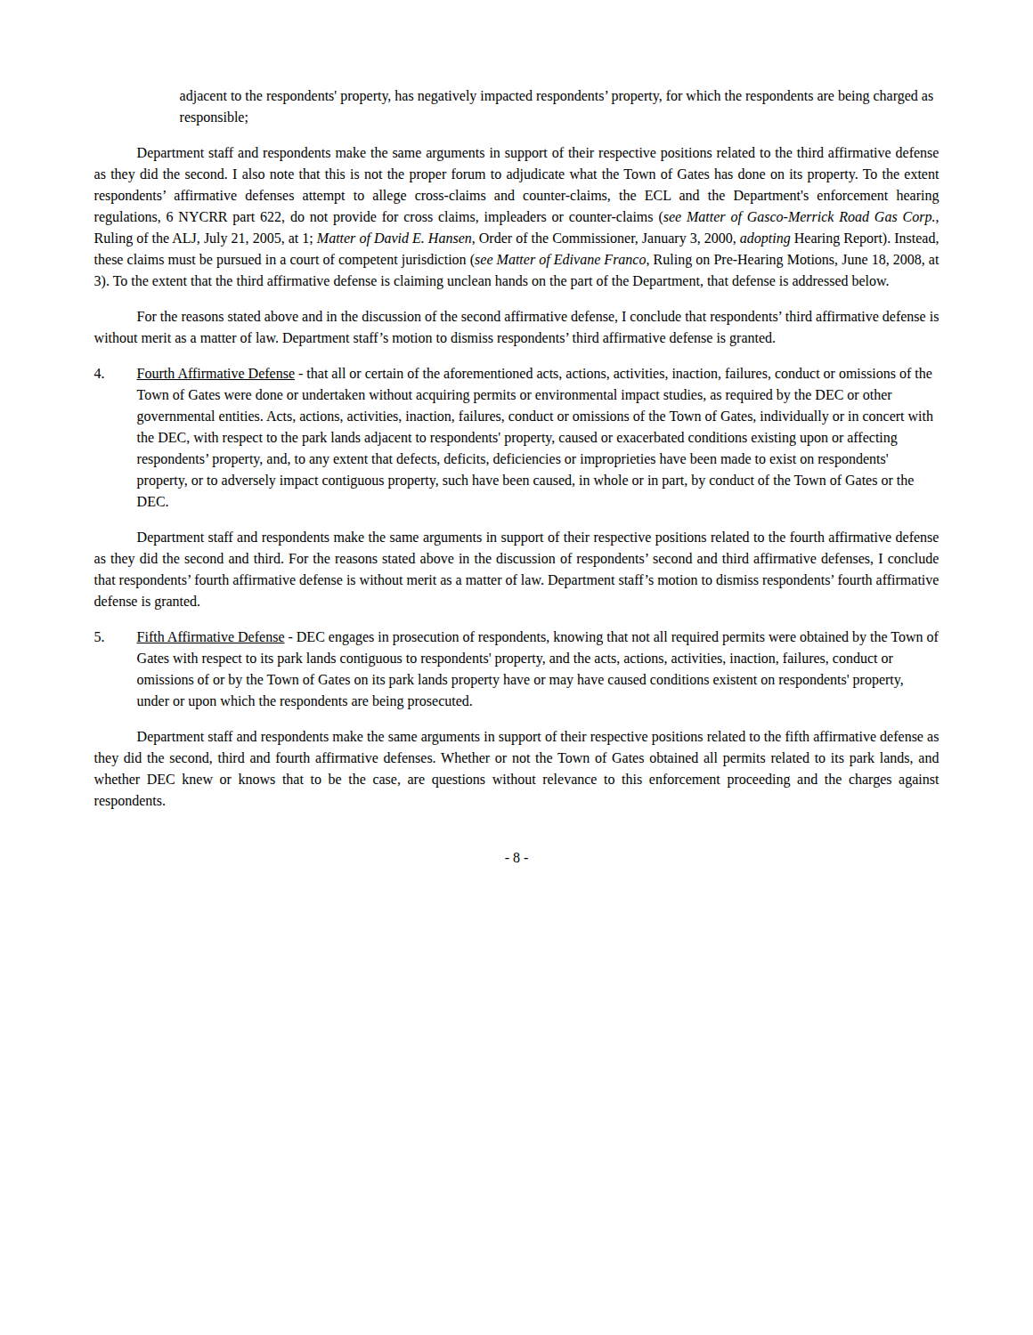adjacent to the respondents' property, has negatively impacted respondents’ property, for which the respondents are being charged as responsible;
Department staff and respondents make the same arguments in support of their respective positions related to the third affirmative defense as they did the second. I also note that this is not the proper forum to adjudicate what the Town of Gates has done on its property. To the extent respondents’ affirmative defenses attempt to allege cross-claims and counter-claims, the ECL and the Department's enforcement hearing regulations, 6 NYCRR part 622, do not provide for cross claims, impleaders or counter-claims (see Matter of Gasco-Merrick Road Gas Corp., Ruling of the ALJ, July 21, 2005, at 1; Matter of David E. Hansen, Order of the Commissioner, January 3, 2000, adopting Hearing Report). Instead, these claims must be pursued in a court of competent jurisdiction (see Matter of Edivane Franco, Ruling on Pre-Hearing Motions, June 18, 2008, at 3). To the extent that the third affirmative defense is claiming unclean hands on the part of the Department, that defense is addressed below.
For the reasons stated above and in the discussion of the second affirmative defense, I conclude that respondents’ third affirmative defense is without merit as a matter of law. Department staff’s motion to dismiss respondents’ third affirmative defense is granted.
4.
Fourth Affirmative Defense - that all or certain of the aforementioned acts, actions, activities, inaction, failures, conduct or omissions of the Town of Gates were done or undertaken without acquiring permits or environmental impact studies, as required by the DEC or other governmental entities. Acts, actions, activities, inaction, failures, conduct or omissions of the Town of Gates, individually or in concert with the DEC, with respect to the park lands adjacent to respondents' property, caused or exacerbated conditions existing upon or affecting respondents’ property, and, to any extent that defects, deficits, deficiencies or improprieties have been made to exist on respondents' property, or to adversely impact contiguous property, such have been caused, in whole or in part, by conduct of the Town of Gates or the DEC.
Department staff and respondents make the same arguments in support of their respective positions related to the fourth affirmative defense as they did the second and third. For the reasons stated above in the discussion of respondents’ second and third affirmative defenses, I conclude that respondents’ fourth affirmative defense is without merit as a matter of law. Department staff’s motion to dismiss respondents’ fourth affirmative defense is granted.
5.
Fifth Affirmative Defense - DEC engages in prosecution of respondents, knowing that not all required permits were obtained by the Town of Gates with respect to its park lands contiguous to respondents' property, and the acts, actions, activities, inaction, failures, conduct or omissions of or by the Town of Gates on its park lands property have or may have caused conditions existent on respondents' property, under or upon which the respondents are being prosecuted.
Department staff and respondents make the same arguments in support of their respective positions related to the fifth affirmative defense as they did the second, third and fourth affirmative defenses. Whether or not the Town of Gates obtained all permits related to its park lands, and whether DEC knew or knows that to be the case, are questions without relevance to this enforcement proceeding and the charges against respondents.
- 8 -